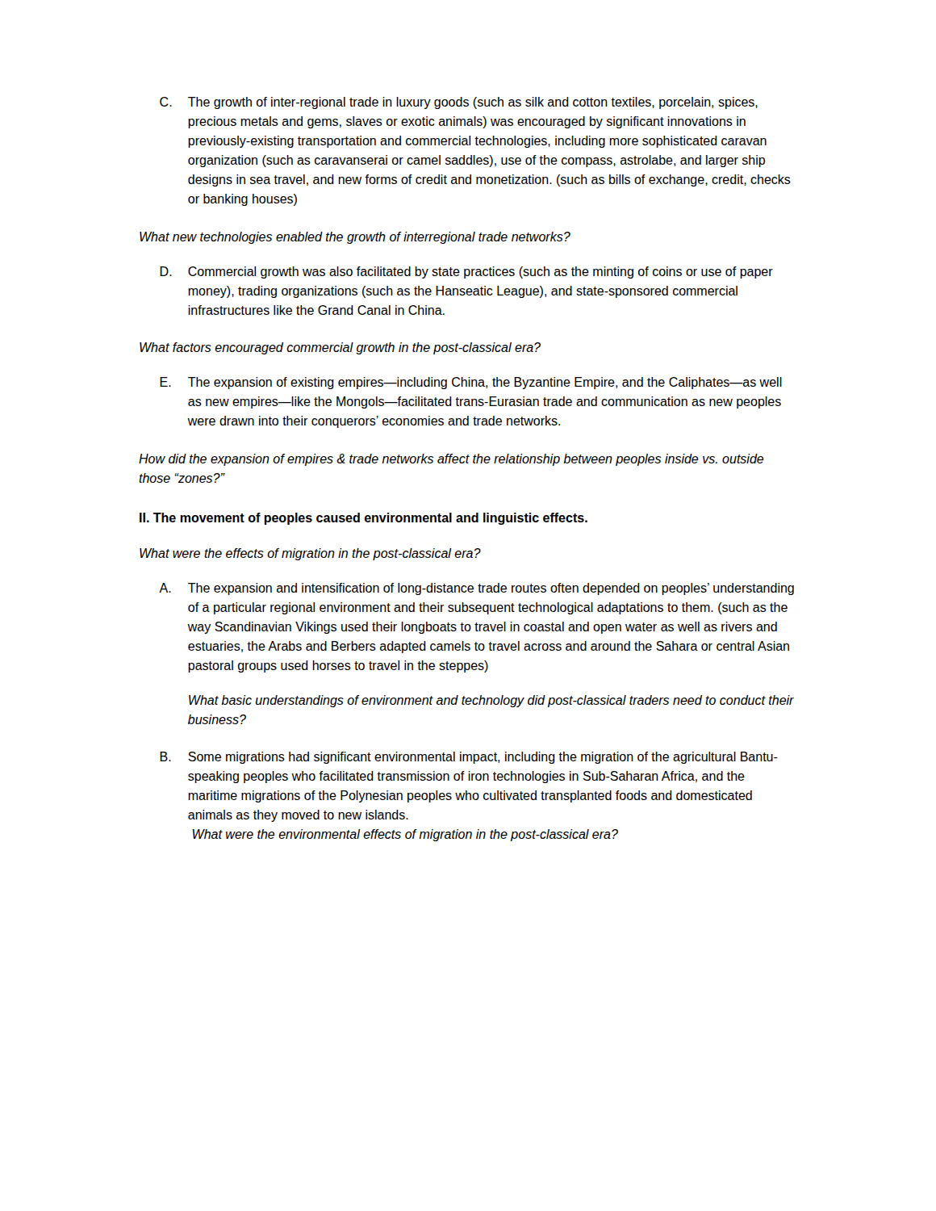C. The growth of inter-regional trade in luxury goods (such as silk and cotton textiles, porcelain, spices, precious metals and gems, slaves or exotic animals) was encouraged by significant innovations in previously-existing transportation and commercial technologies, including more sophisticated caravan organization (such as caravanserai or camel saddles), use of the compass, astrolabe, and larger ship designs in sea travel, and new forms of credit and monetization. (such as bills of exchange, credit, checks or banking houses)
What new technologies enabled the growth of interregional trade networks?
D. Commercial growth was also facilitated by state practices (such as the minting of coins or use of paper money), trading organizations (such as the Hanseatic League), and state-sponsored commercial infrastructures like the Grand Canal in China.
What factors encouraged commercial growth in the post-classical era?
E. The expansion of existing empires—including China, the Byzantine Empire, and the Caliphates—as well as new empires—like the Mongols—facilitated trans-Eurasian trade and communication as new peoples were drawn into their conquerors’ economies and trade networks.
How did the expansion of empires & trade networks affect the relationship between peoples inside vs. outside those “zones?”
II. The movement of peoples caused environmental and linguistic effects.
What were the effects of migration in the post-classical era?
A.
The expansion and intensification of long-distance trade routes often depended on peoples’ understanding of a particular regional environment and their subsequent technological adaptations to them. (such as the way Scandinavian Vikings used their longboats to travel in coastal and open water as well as rivers and estuaries, the Arabs and Berbers adapted camels to travel across and around the Sahara or central Asian pastoral groups used horses to travel in the steppes)
What basic understandings of environment and technology did post-classical traders need to conduct their business?
B.
Some migrations had significant environmental impact, including the migration of the agricultural Bantu-speaking peoples who facilitated transmission of iron technologies in Sub-Saharan Africa, and the maritime migrations of the Polynesian peoples who cultivated transplanted foods and domesticated animals as they moved to new islands.
What were the environmental effects of migration in the post-classical era?